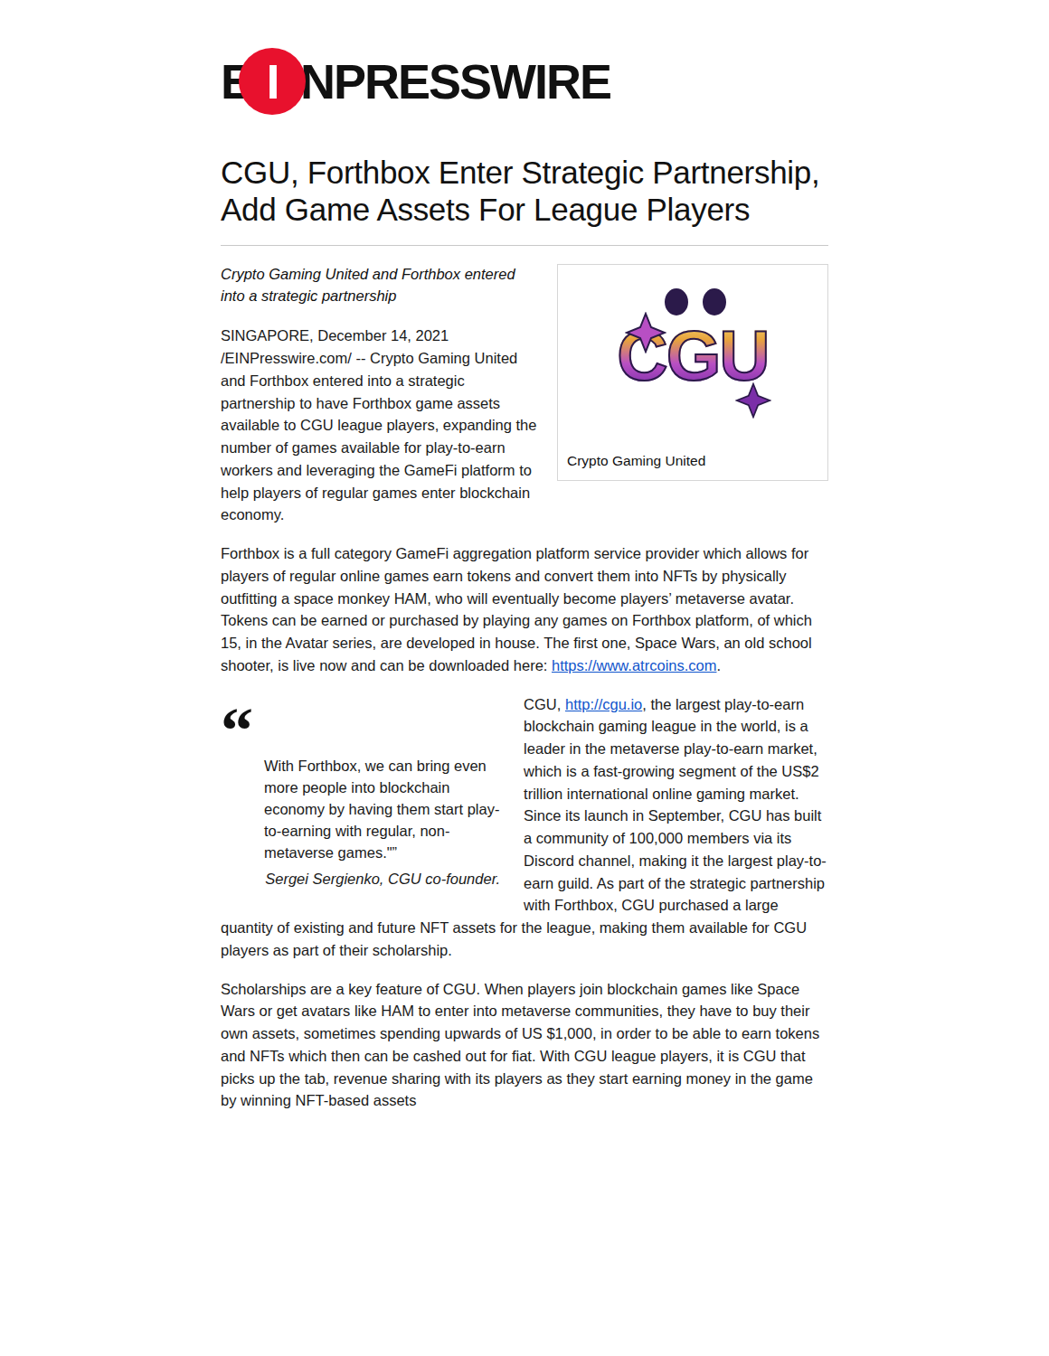EINPRESSWIRE
CGU, Forthbox Enter Strategic Partnership, Add Game Assets For League Players
Crypto Gaming United and Forthbox entered into a strategic partnership
SINGAPORE, December 14, 2021 /EINPresswire.com/ -- Crypto Gaming United and Forthbox entered into a strategic partnership to have Forthbox game assets available to CGU league players, expanding the number of games available for play-to-earn workers and leveraging the GameFi platform to help players of regular games enter blockchain economy.
CGU
Crypto Gaming United
Forthbox is a full category GameFi aggregation platform service provider which allows for players of regular online games earn tokens and convert them into NFTs by physically outfitting a space monkey HAM, who will eventually become players’ metaverse avatar. Tokens can be earned or purchased by playing any games on Forthbox platform, of which 15, in the Avatar series, are developed in house. The first one, Space Wars, an old school shooter, is live now and can be downloaded here: https://www.atrcoins.com.
“
With Forthbox, we can bring even more people into blockchain economy by having them start play-to-earning with regular, non-metaverse games."”
Sergei Sergienko, CGU co-founder.
CGU, http://cgu.io, the largest play-to-earn blockchain gaming league in the world, is a leader in the metaverse play-to-earn market, which is a fast-growing segment of the US$2 trillion international online gaming market. Since its launch in September, CGU has built a community of 100,000 members via its Discord channel, making it the largest play-to-earn guild. As part of the strategic partnership with Forthbox, CGU purchased a large quantity of existing and future NFT assets for the league, making them available for CGU players as part of their scholarship.
Scholarships are a key feature of CGU. When players join blockchain games like Space Wars or get avatars like HAM to enter into metaverse communities, they have to buy their own assets, sometimes spending upwards of US $1,000, in order to be able to earn tokens and NFTs which then can be cashed out for fiat. With CGU league players, it is CGU that picks up the tab, revenue sharing with its players as they start earning money in the game by winning NFT-based assets